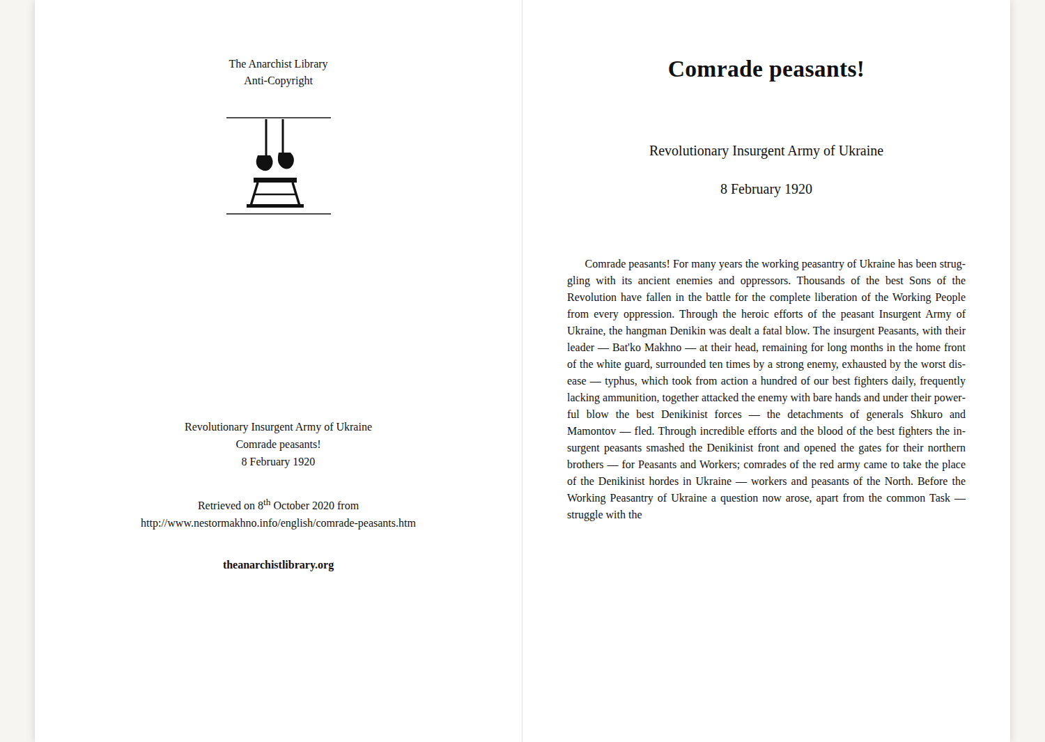The Anarchist Library
Anti-Copyright
Revolutionary Insurgent Army of Ukraine
Comrade peasants! 8 February 1920
Retrieved on 8th October 2020 from
http://www.nestormakhno.info/english/comrade-peasants.htm
theanarchistlibrary.org
Comrade peasants!
Revolutionary Insurgent Army of Ukraine
8 February 1920
Comrade peasants! For many years the working peasantry of Ukraine has been struggling with its ancient enemies and oppressors. Thousands of the best Sons of the Revolution have fallen in the battle for the complete liberation of the Working People from every oppression. Through the heroic efforts of the peasant Insurgent Army of Ukraine, the hangman Denikin was dealt a fatal blow. The insurgent Peasants, with their leader — Bat'ko Makhno — at their head, remaining for long months in the home front of the white guard, surrounded ten times by a strong enemy, exhausted by the worst disease — typhus, which took from action a hundred of our best fighters daily, frequently lacking ammunition, together attacked the enemy with bare hands and under their powerful blow the best Denikinist forces — the detachments of generals Shkuro and Mamontov — fled. Through incredible efforts and the blood of the best fighters the insurgent peasants smashed the Denikinist front and opened the gates for their northern brothers — for Peasants and Workers; comrades of the red army came to take the place of the Denikinist hordes in Ukraine — workers and peasants of the North. Before the Working Peasantry of Ukraine a question now arose, apart from the common Task — struggle with the